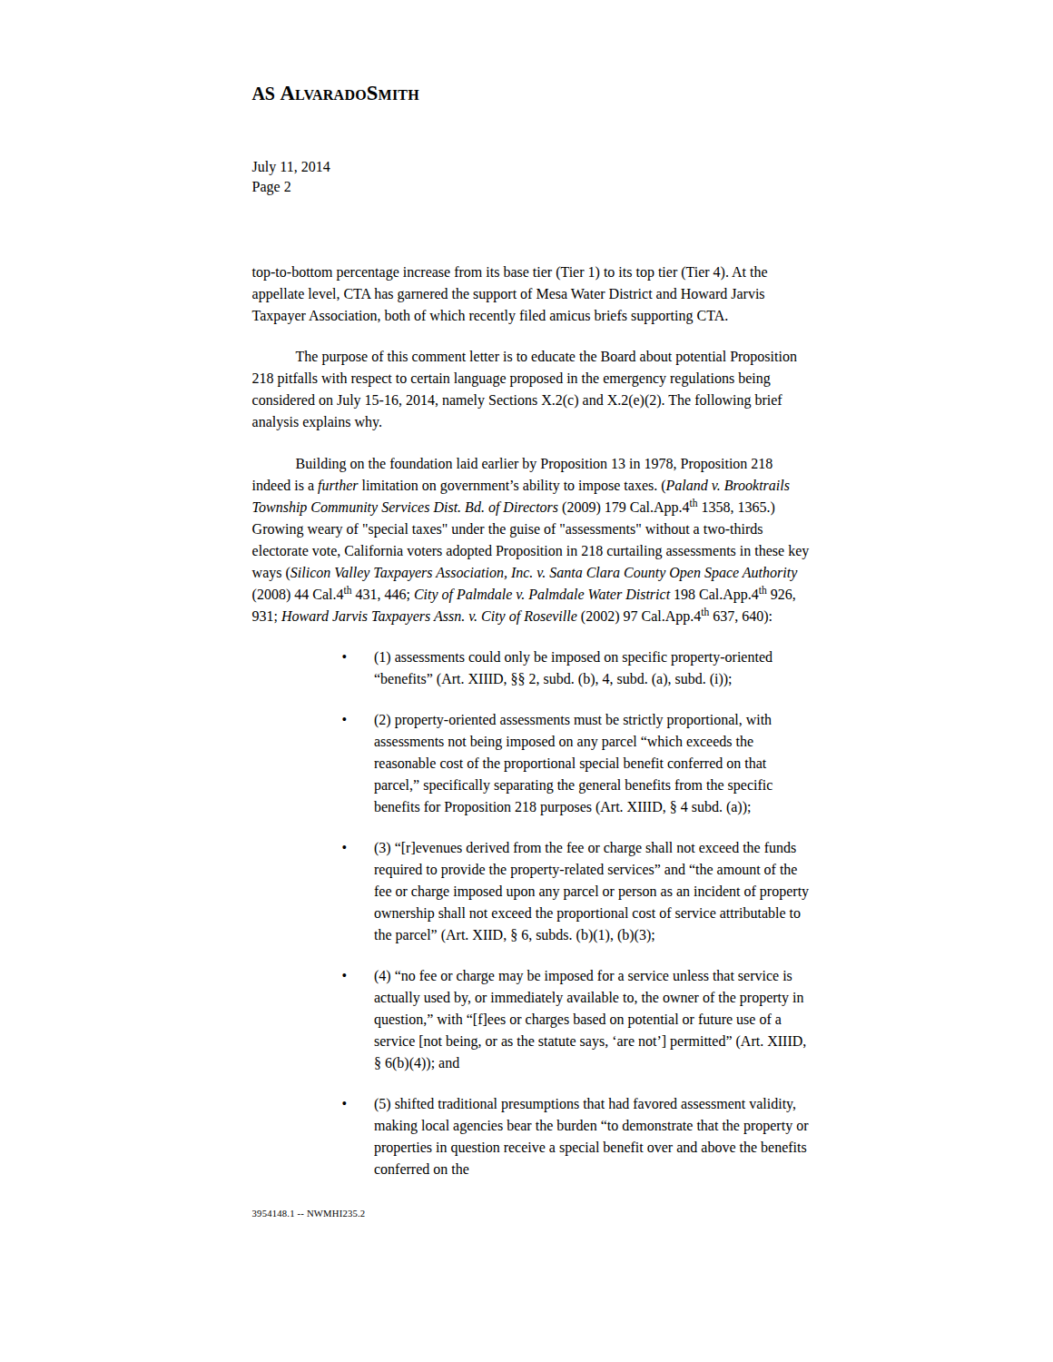A S AlvaradoSmith
July 11, 2014
Page 2
top-to-bottom percentage increase from its base tier (Tier 1) to its top tier (Tier 4). At the appellate level, CTA has garnered the support of Mesa Water District and Howard Jarvis Taxpayer Association, both of which recently filed amicus briefs supporting CTA.
The purpose of this comment letter is to educate the Board about potential Proposition 218 pitfalls with respect to certain language proposed in the emergency regulations being considered on July 15-16, 2014, namely Sections X.2(c) and X.2(e)(2). The following brief analysis explains why.
Building on the foundation laid earlier by Proposition 13 in 1978, Proposition 218 indeed is a further limitation on government’s ability to impose taxes. (Paland v. Brooktrails Township Community Services Dist. Bd. of Directors (2009) 179 Cal.App.4th 1358, 1365.) Growing weary of "special taxes" under the guise of "assessments" without a two-thirds electorate vote, California voters adopted Proposition in 218 curtailing assessments in these key ways (Silicon Valley Taxpayers Association, Inc. v. Santa Clara County Open Space Authority (2008) 44 Cal.4th 431, 446; City of Palmdale v. Palmdale Water District 198 Cal.App.4th 926, 931; Howard Jarvis Taxpayers Assn. v. City of Roseville (2002) 97 Cal.App.4th 637, 640):
(1) assessments could only be imposed on specific property-oriented “benefits” (Art. XIIID, §§ 2, subd. (b), 4, subd. (a), subd. (i));
(2) property-oriented assessments must be strictly proportional, with assessments not being imposed on any parcel “which exceeds the reasonable cost of the proportional special benefit conferred on that parcel,” specifically separating the general benefits from the specific benefits for Proposition 218 purposes (Art. XIIID, § 4 subd. (a));
(3) “[r]evenues derived from the fee or charge shall not exceed the funds required to provide the property-related services” and “the amount of the fee or charge imposed upon any parcel or person as an incident of property ownership shall not exceed the proportional cost of service attributable to the parcel” (Art. XIID, § 6, subds. (b)(1), (b)(3);
(4) “no fee or charge may be imposed for a service unless that service is actually used by, or immediately available to, the owner of the property in question,” with “[f]ees or charges based on potential or future use of a service [not being, or as the statute says, ‘are not’] permitted” (Art. XIIID, § 6(b)(4)); and
(5) shifted traditional presumptions that had favored assessment validity, making local agencies bear the burden “to demonstrate that the property or properties in question receive a special benefit over and above the benefits conferred on the
3954148.1 -- NWMHI235.2